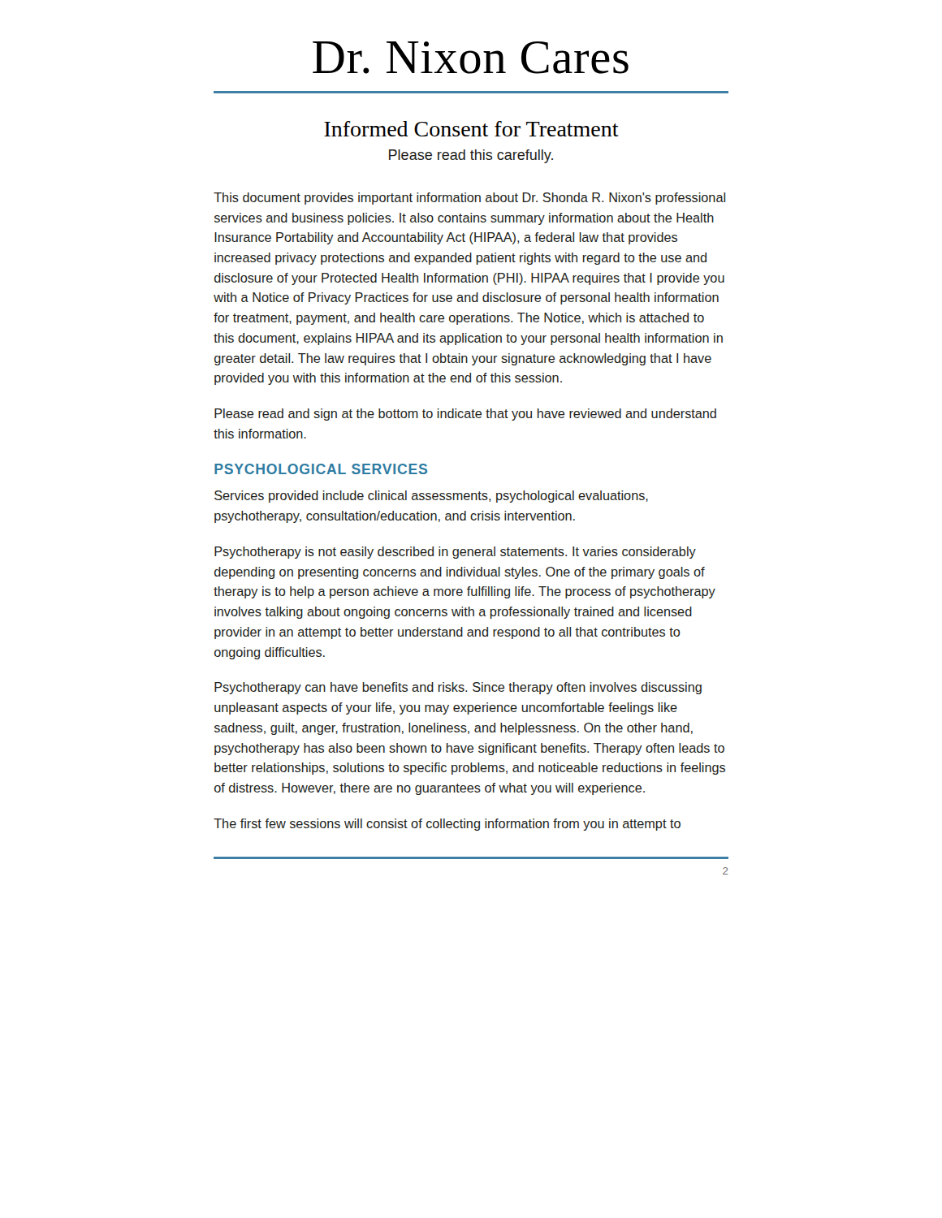Dr. Nixon Cares
Informed Consent for Treatment
Please read this carefully.
This document provides important information about Dr. Shonda R. Nixon's professional services and business policies. It also contains summary information about the Health Insurance Portability and Accountability Act (HIPAA), a federal law that provides increased privacy protections and expanded patient rights with regard to the use and disclosure of your Protected Health Information (PHI). HIPAA requires that I provide you with a Notice of Privacy Practices for use and disclosure of personal health information for treatment, payment, and health care operations. The Notice, which is attached to this document, explains HIPAA and its application to your personal health information in greater detail. The law requires that I obtain your signature acknowledging that I have provided you with this information at the end of this session.
Please read and sign at the bottom to indicate that you have reviewed and understand this information.
Psychological Services
Services provided include clinical assessments, psychological evaluations, psychotherapy, consultation/education, and crisis intervention.
Psychotherapy is not easily described in general statements. It varies considerably depending on presenting concerns and individual styles. One of the primary goals of therapy is to help a person achieve a more fulfilling life. The process of psychotherapy involves talking about ongoing concerns with a professionally trained and licensed provider in an attempt to better understand and respond to all that contributes to ongoing difficulties.
Psychotherapy can have benefits and risks. Since therapy often involves discussing unpleasant aspects of your life, you may experience uncomfortable feelings like sadness, guilt, anger, frustration, loneliness, and helplessness. On the other hand, psychotherapy has also been shown to have significant benefits. Therapy often leads to better relationships, solutions to specific problems, and noticeable reductions in feelings of distress. However, there are no guarantees of what you will experience.
The first few sessions will consist of collecting information from you in attempt to
2